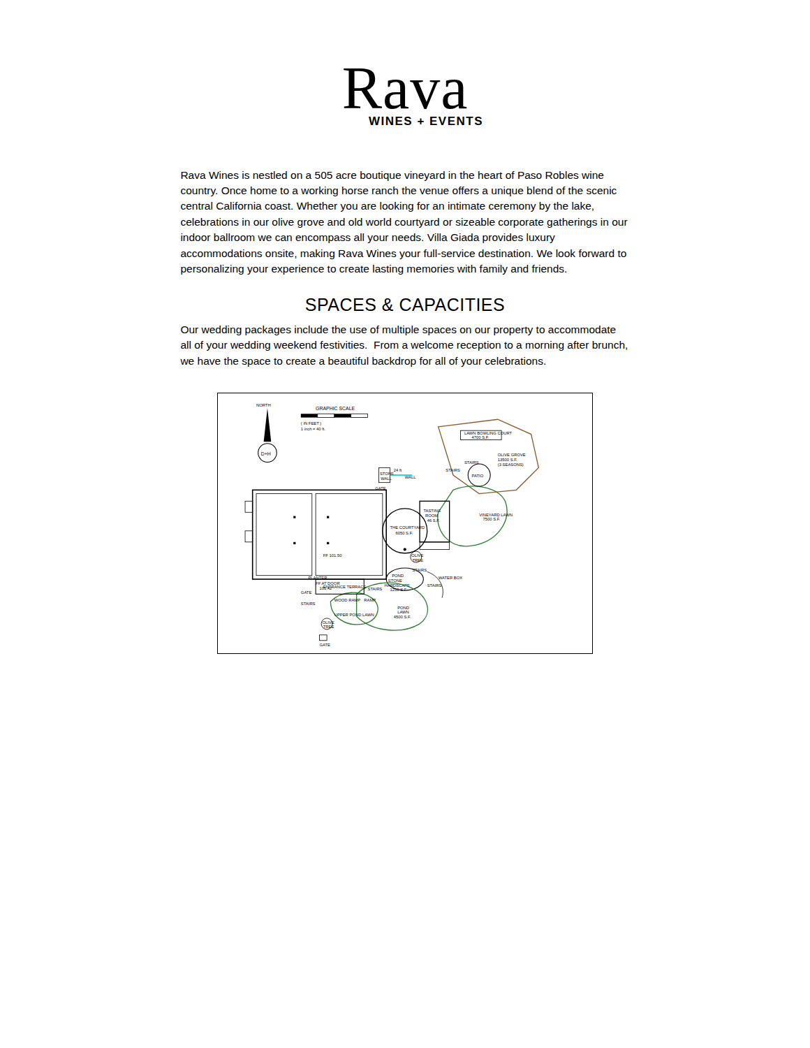Rava WINES + EVENTS
Rava Wines is nestled on a 505 acre boutique vineyard in the heart of Paso Robles wine country. Once home to a working horse ranch the venue offers a unique blend of the scenic central California coast. Whether you are looking for an intimate ceremony by the lake, celebrations in our olive grove and old world courtyard or sizeable corporate gatherings in our indoor ballroom we can encompass all your needs. Villa Giada provides luxury accommodations onsite, making Rava Wines your full-service destination. We look forward to personalizing your experience to create lasting memories with family and friends.
SPACES & CAPACITIES
Our wedding packages include the use of multiple spaces on our property to accommodate all of your wedding weekend festivities. From a welcome reception to a morning after brunch, we have the space to create a beautiful backdrop for all of your celebrations.
Rava Wines site plan GRAPHIC SCALE ( IN FEET ) 1 inch = 40 ft. NORTH D+H LAWN BOWLING COURT 4700 S.F. OLIVE GROVE 13500 S.F. (3 SEASONS) VINEYARD LAWN 7500 S.F. PATIO STAIRS STAIRS FF 101.50 FF AT DOOR 101.42 STONE WALL 24 ft GATE THE COURTYARD 6050 S.F. TASTING ROOM 46 S.F. WALL OLIVE TREE POND STONE HARDSCAPE 1250 S.F. POND LAWN 4500 S.F. UPPER POND LAWN ENTRANCE TERRACE PLANTER GATE STAIRS WOOD RAMP RAMP STAIRS STAIRS STAIRS WATER BOX OLIVE TREE GATE